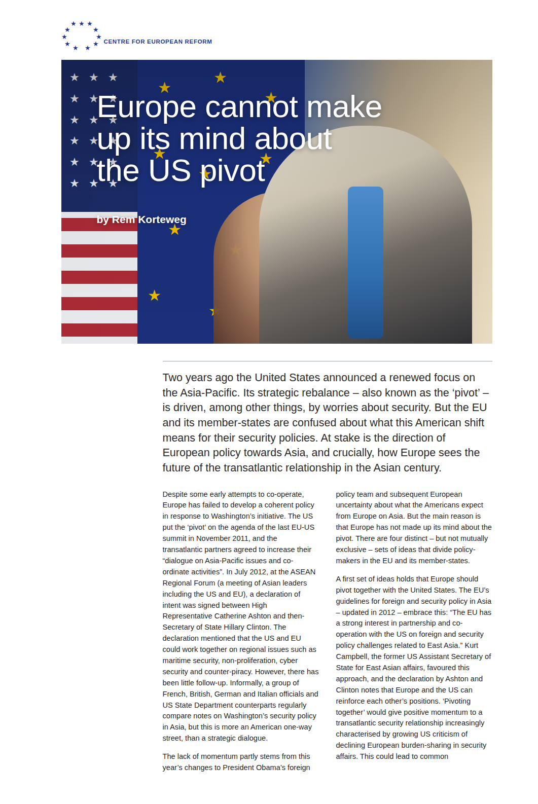★ ★ ★ ★ ★ ★ ★ ★ ★ ★ ★
Centre for European Reform
★ ★ ★ ★ ★ ★ ★ ★ ★ ★ ★ ★
Europe cannot make
up its mind about
the US pivot
by Rem Korteweg
Two years ago the United States announced a renewed focus on the Asia-Pacific. Its strategic rebalance – also known as the ‘pivot’ – is driven, among other things, by worries about security. But the EU and its member-states are confused about what this American shift means for their security policies. At stake is the direction of European policy towards Asia, and crucially, how Europe sees the future of the transatlantic relationship in the Asian century.
Despite some early attempts to co-operate, Europe has failed to develop a coherent policy in response to Washington’s initiative. The US put the ‘pivot’ on the agenda of the last EU-US summit in November 2011, and the transatlantic partners agreed to increase their “dialogue on Asia-Pacific issues and co-ordinate activities”. In July 2012, at the ASEAN Regional Forum (a meeting of Asian leaders including the US and EU), a declaration of intent was signed between High Representative Catherine Ashton and then-Secretary of State Hillary Clinton. The declaration mentioned that the US and EU could work together on regional issues such as maritime security, non-proliferation, cyber security and counter-piracy. However, there has been little follow-up. Informally, a group of French, British, German and Italian officials and US State Department counterparts regularly compare notes on Washington’s security policy in Asia, but this is more an American one-way street, than a strategic dialogue.
The lack of momentum partly stems from this year’s changes to President Obama’s foreign policy team and subsequent European uncertainty about what the Americans expect from Europe on Asia. But the main reason is that Europe has not made up its mind about the pivot. There are four distinct – but not mutually exclusive – sets of ideas that divide policy-makers in the EU and its member-states.
A first set of ideas holds that Europe should pivot together with the United States. The EU’s guidelines for foreign and security policy in Asia – updated in 2012 – embrace this: “The EU has a strong interest in partnership and co-operation with the US on foreign and security policy challenges related to East Asia.” Kurt Campbell, the former US Assistant Secretary of State for East Asian affairs, favoured this approach, and the declaration by Ashton and Clinton notes that Europe and the US can reinforce each other’s positions. ‘Pivoting together’ would give positive momentum to a transatlantic security relationship increasingly characterised by growing US criticism of declining European burden-sharing in security affairs. This could lead to common